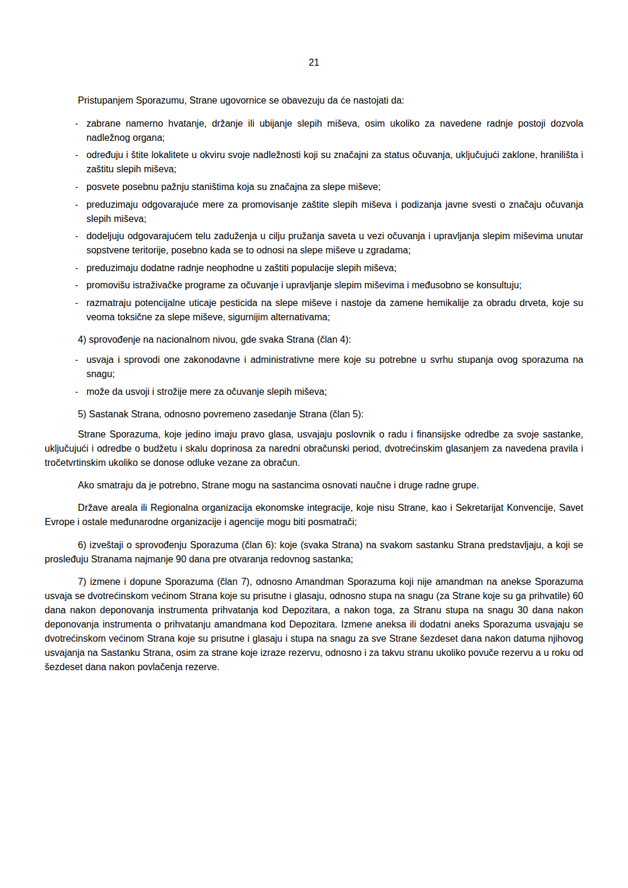21
Pristupanjem Sporazumu, Strane ugovornice se obavezuju da će nastojati da:
zabrane namerno hvatanje, držanje ili ubijanje slepih miševa, osim ukoliko za navedene radnje postoji dozvola nadležnog organa;
određuju i štite lokalitete u okviru svoje nadležnosti koji su značajni za status očuvanja, uključujući zaklone, hranilišta i zaštitu slepih miševa;
posvete posebnu pažnju staništima koja su značajna za slepe miševe;
preduzimaju odgovarajuće mere za promovisanje zaštite slepih miševa i podizanja javne svesti o značaju očuvanja slepih miševa;
dodeljuju odgovarajućem telu zaduženja u cilju pružanja saveta u vezi očuvanja i upravljanja slepim miševima unutar sopstvene teritorije, posebno kada se to odnosi na slepe miševe u zgradama;
preduzimaju dodatne radnje neophodne u zaštiti populacije slepih miševa;
promovišu istraživačke programe za očuvanje i upravljanje slepim miševima i međusobno se konsultuju;
razmatraju potencijalne uticaje pesticida na slepe miševe i nastoje da zamene hemikalije za obradu drveta, koje su veoma toksične za slepe miševe, sigurnijim alternativama;
4) sprovođenje na nacionalnom nivou, gde svaka Strana (član 4):
usvaja i sprovodi one zakonodavne i administrativne mere koje su potrebne u svrhu stupanja ovog sporazuma na snagu;
može da usvoji i strožije mere za očuvanje slepih miševa;
5) Sastanak Strana, odnosno povremeno zasedanje Strana (član 5):
Strane Sporazuma, koje jedino imaju pravo glasa, usvajaju poslovnik o radu i finansijske odredbe za svoje sastanke, uključujući i odredbe o budžetu i skalu doprinosa za naredni obračunski period, dvotrećinskim glasanjem za navedena pravila i tročetvrtinskim ukoliko se donose odluke vezane za obračun.
Ako smatraju da je potrebno, Strane mogu na sastancima osnovati naučne i druge radne grupe.
Države areala ili Regionalna organizacija ekonomske integracije, koje nisu Strane, kao i Sekretarijat Konvencije, Savet Evrope i ostale međunarodne organizacije i agencije mogu biti posmatrači;
6) izveštaji o sprovođenju Sporazuma (član 6): koje (svaka Strana) na svakom sastanku Strana predstavljaju, a koji se prosleđuju Stranama najmanje 90 dana pre otvaranja redovnog sastanka;
7) izmene i dopune Sporazuma (član 7), odnosno Amandman Sporazuma koji nije amandman na anekse Sporazuma usvaja se dvotrećinskom većinom Strana koje su prisutne i glasaju, odnosno stupa na snagu (za Strane koje su ga prihvatile) 60 dana nakon deponovanja instrumenta prihvatanja kod Depozitara, a nakon toga, za Stranu stupa na snagu 30 dana nakon deponovanja instrumenta o prihvatanju amandmana kod Depozitara. Izmene aneksa ili dodatni aneks Sporazuma usvajaju se dvotrećinskom većinom Strana koje su prisutne i glasaju i stupa na snagu za sve Strane šezdeset dana nakon datuma njihovog usvajanja na Sastanku Strana, osim za strane koje izraze rezervu, odnosno i za takvu stranu ukoliko povuče rezervu a u roku od šezdeset dana nakon povlačenja rezerve.